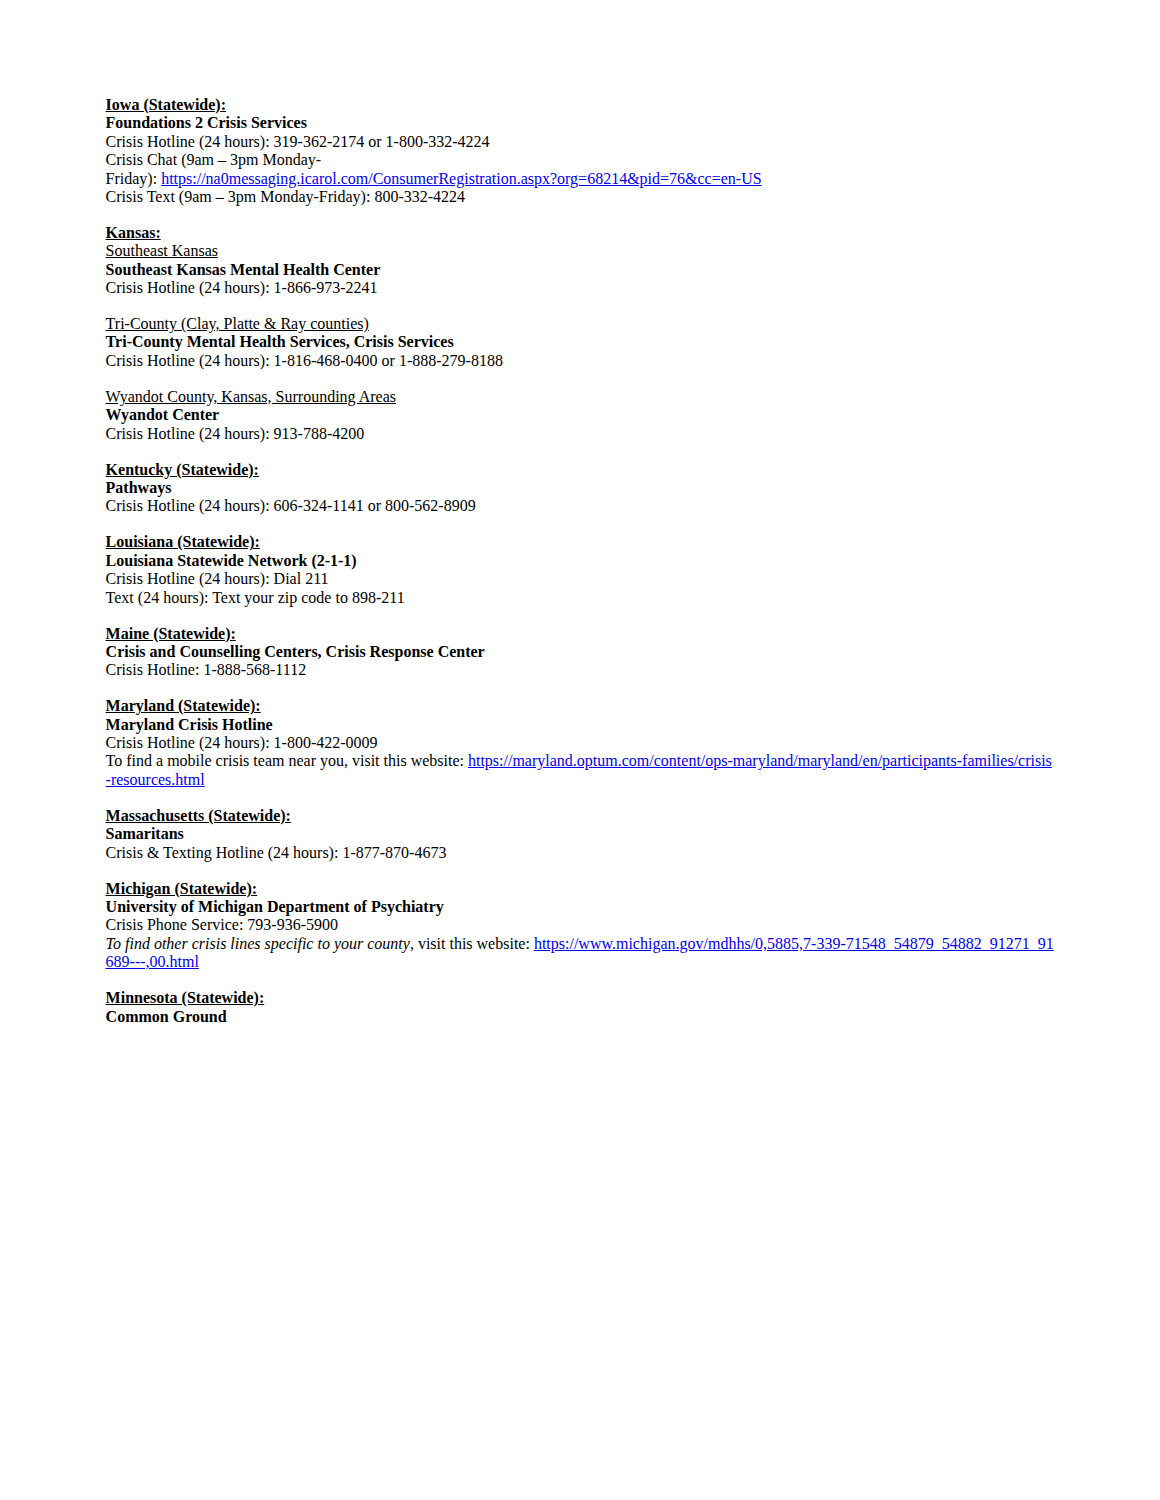Iowa (Statewide):
Foundations 2 Crisis Services
Crisis Hotline (24 hours): 319-362-2174 or 1-800-332-4224
Crisis Chat (9am – 3pm Monday-
Friday): https://na0messaging.icarol.com/ConsumerRegistration.aspx?org=68214&pid=76&cc=en-US
Crisis Text (9am – 3pm Monday-Friday): 800-332-4224
Kansas:
Southeast Kansas
Southeast Kansas Mental Health Center
Crisis Hotline (24 hours): 1-866-973-2241
Tri-County (Clay, Platte & Ray counties)
Tri-County Mental Health Services, Crisis Services
Crisis Hotline (24 hours): 1-816-468-0400 or 1-888-279-8188
Wyandot County, Kansas, Surrounding Areas
Wyandot Center
Crisis Hotline (24 hours): 913-788-4200
Kentucky (Statewide):
Pathways
Crisis Hotline (24 hours): 606-324-1141 or 800-562-8909
Louisiana (Statewide):
Louisiana Statewide Network (2-1-1)
Crisis Hotline (24 hours): Dial 211
Text (24 hours): Text your zip code to 898-211
Maine (Statewide):
Crisis and Counselling Centers, Crisis Response Center
Crisis Hotline: 1-888-568-1112
Maryland (Statewide):
Maryland Crisis Hotline
Crisis Hotline (24 hours): 1-800-422-0009
To find a mobile crisis team near you, visit this website: https://maryland.optum.com/content/ops-maryland/maryland/en/participants-families/crisis-resources.html
Massachusetts (Statewide):
Samaritans
Crisis & Texting Hotline (24 hours): 1-877-870-4673
Michigan (Statewide):
University of Michigan Department of Psychiatry
Crisis Phone Service: 793-936-5900
To find other crisis lines specific to your county, visit this website: https://www.michigan.gov/mdhhs/0,5885,7-339-71548_54879_54882_91271_91689---,00.html
Minnesota (Statewide):
Common Ground